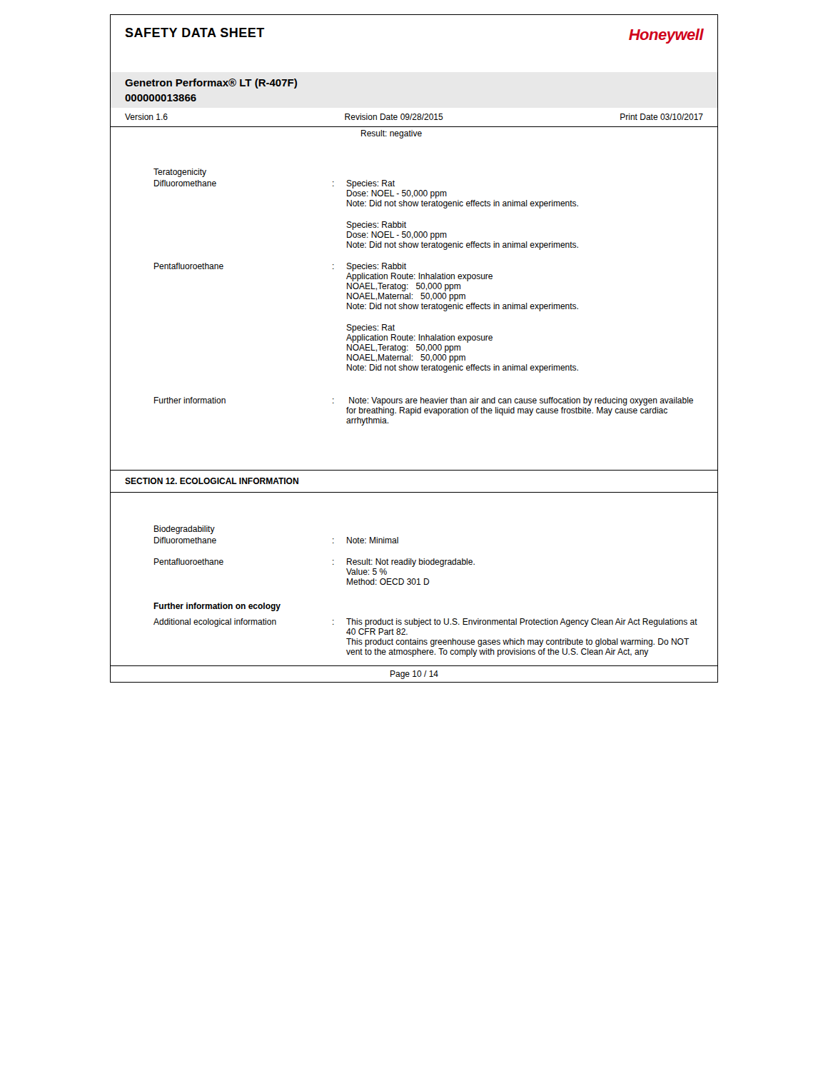SAFETY DATA SHEET Honeywell
Genetron Performax® LT (R-407F)
000000013866
Version 1.6 Revision Date 09/28/2015 Print Date 03/10/2017
Result: negative
Teratogenicity
Difluoromethane
:
Species: Rat
Dose: NOEL - 50,000 ppm
Note: Did not show teratogenic effects in animal experiments.
Species: Rabbit
Dose: NOEL - 50,000 ppm
Note: Did not show teratogenic effects in animal experiments.
Pentafluoroethane
:
Species: Rabbit
Application Route: Inhalation exposure
NOAEL,Teratog: 50,000 ppm
NOAEL,Maternal: 50,000 ppm
Note: Did not show teratogenic effects in animal experiments.
Species: Rat
Application Route: Inhalation exposure
NOAEL,Teratog: 50,000 ppm
NOAEL,Maternal: 50,000 ppm
Note: Did not show teratogenic effects in animal experiments.
Further information
:
Note: Vapours are heavier than air and can cause suffocation by reducing oxygen available for breathing. Rapid evaporation of the liquid may cause frostbite. May cause cardiac arrhythmia.
SECTION 12. ECOLOGICAL INFORMATION
Biodegradability
Difluoromethane
:
Note: Minimal
Pentafluoroethane
:
Result: Not readily biodegradable.
Value: 5 %
Method: OECD 301 D
Further information on ecology
Additional ecological information
:
This product is subject to U.S. Environmental Protection Agency Clean Air Act Regulations at 40 CFR Part 82.
This product contains greenhouse gases which may contribute to global warming. Do NOT vent to the atmosphere. To comply with provisions of the U.S. Clean Air Act, any
Page 10 / 14